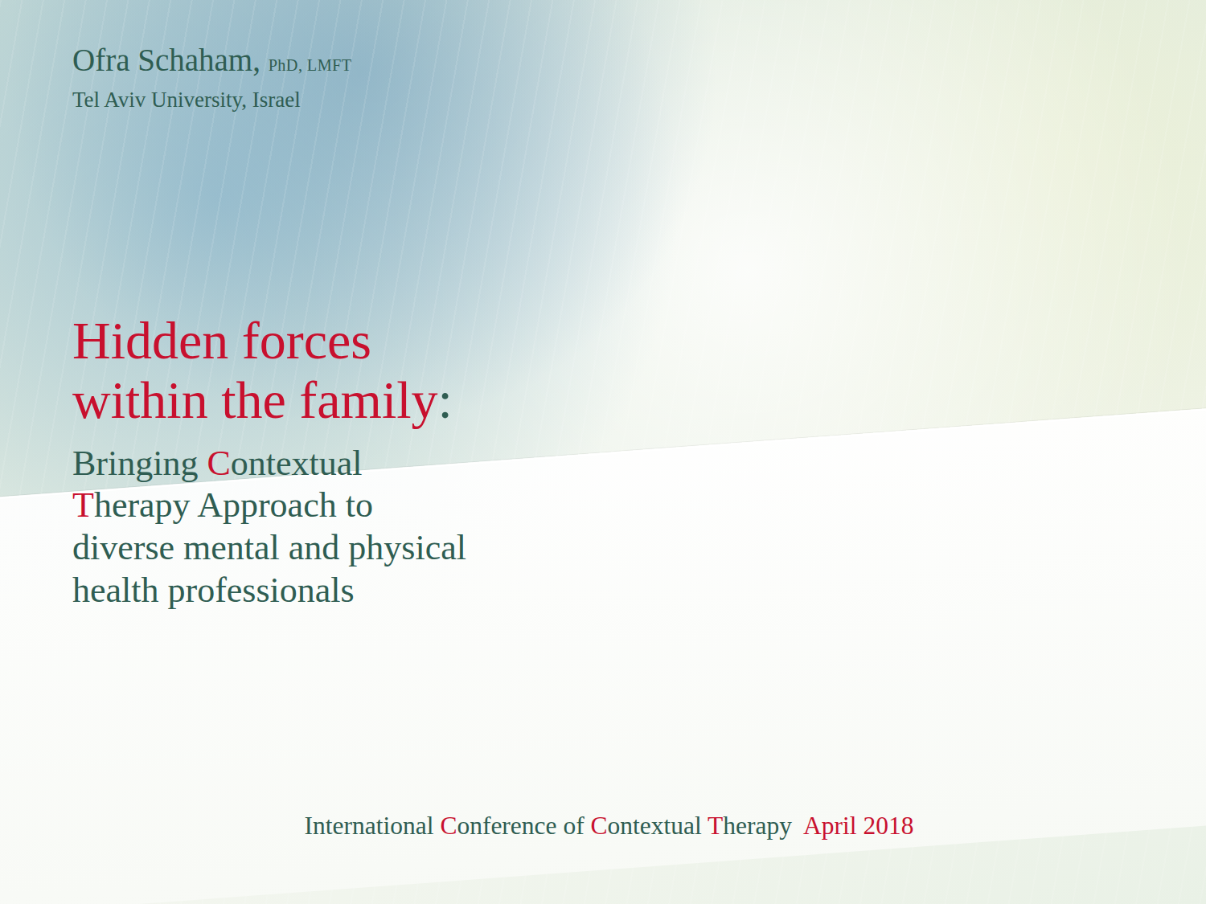Ofra Schaham, PhD, LMFT
Tel Aviv University, Israel
Hidden forces within the family: Bringing Contextual Therapy Approach to diverse mental and physical health professionals
International Conference of Contextual Therapy April 2018